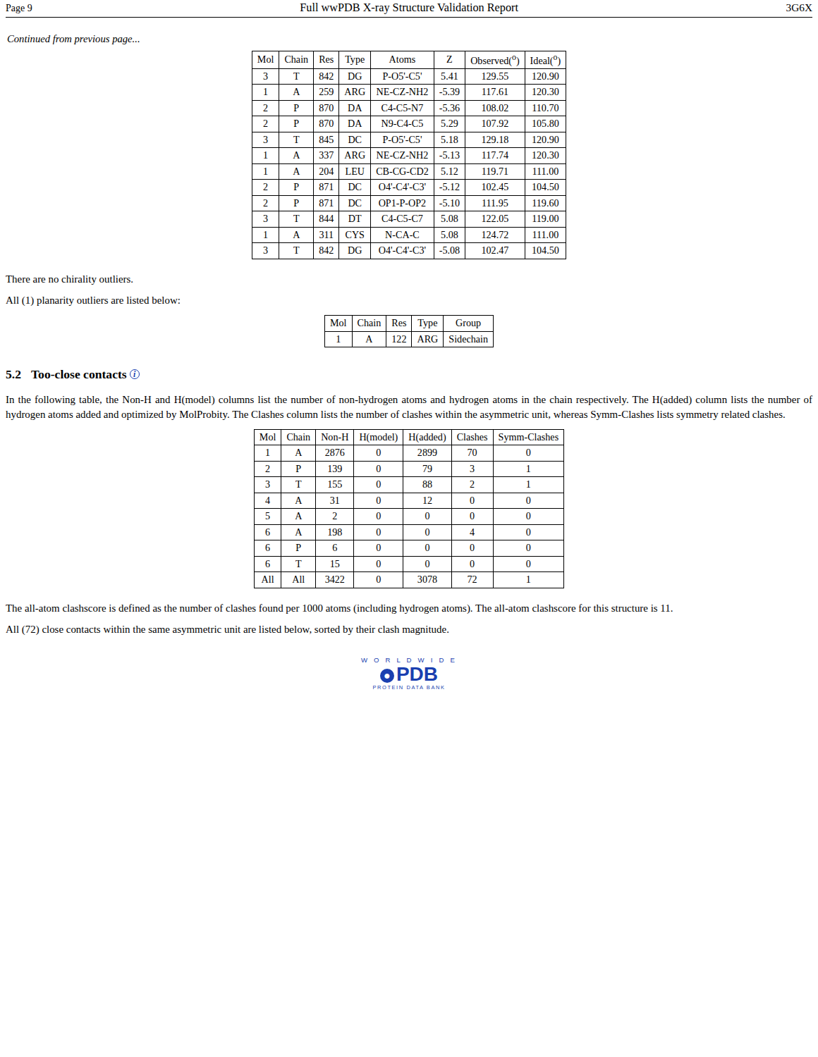Page 9
Full wwPDB X-ray Structure Validation Report
3G6X
Continued from previous page...
| Mol | Chain | Res | Type | Atoms | Z | Observed( o ) | Ideal( o ) |
| --- | --- | --- | --- | --- | --- | --- | --- |
| 3 | T | 842 | DG | P-O5'-C5' | 5.41 | 129.55 | 120.90 |
| 1 | A | 259 | ARG | NE-CZ-NH2 | -5.39 | 117.61 | 120.30 |
| 2 | P | 870 | DA | C4-C5-N7 | -5.36 | 108.02 | 110.70 |
| 2 | P | 870 | DA | N9-C4-C5 | 5.29 | 107.92 | 105.80 |
| 3 | T | 845 | DC | P-O5'-C5' | 5.18 | 129.18 | 120.90 |
| 1 | A | 337 | ARG | NE-CZ-NH2 | -5.13 | 117.74 | 120.30 |
| 1 | A | 204 | LEU | CB-CG-CD2 | 5.12 | 119.71 | 111.00 |
| 2 | P | 871 | DC | O4'-C4'-C3' | -5.12 | 102.45 | 104.50 |
| 2 | P | 871 | DC | OP1-P-OP2 | -5.10 | 111.95 | 119.60 |
| 3 | T | 844 | DT | C4-C5-C7 | 5.08 | 122.05 | 119.00 |
| 1 | A | 311 | CYS | N-CA-C | 5.08 | 124.72 | 111.00 |
| 3 | T | 842 | DG | O4'-C4'-C3' | -5.08 | 102.47 | 104.50 |
There are no chirality outliers.
All (1) planarity outliers are listed below:
| Mol | Chain | Res | Type | Group |
| --- | --- | --- | --- | --- |
| 1 | A | 122 | ARG | Sidechain |
5.2 Too-close contactsi
In the following table, the Non-H and H(model) columns list the number of non-hydrogen atoms and hydrogen atoms in the chain respectively. The H(added) column lists the number of hydrogen atoms added and optimized by MolProbity. The Clashes column lists the number of clashes within the asymmetric unit, whereas Symm-Clashes lists symmetry related clashes.
| Mol | Chain | Non-H | H(model) | H(added) | Clashes | Symm-Clashes |
| --- | --- | --- | --- | --- | --- | --- |
| 1 | A | 2876 | 0 | 2899 | 70 | 0 |
| 2 | P | 139 | 0 | 79 | 3 | 1 |
| 3 | T | 155 | 0 | 88 | 2 | 1 |
| 4 | A | 31 | 0 | 12 | 0 | 0 |
| 5 | A | 2 | 0 | 0 | 0 | 0 |
| 6 | A | 198 | 0 | 0 | 4 | 0 |
| 6 | P | 6 | 0 | 0 | 0 | 0 |
| 6 | T | 15 | 0 | 0 | 0 | 0 |
| All | All | 3422 | 0 | 3078 | 72 | 1 |
The all-atom clashscore is defined as the number of clashes found per 1000 atoms (including hydrogen atoms). The all-atom clashscore for this structure is 11.
All (72) close contacts within the same asymmetric unit are listed below, sorted by their clash magnitude.
W O R L D W I D E
●PDB
PROTEIN DATA BANK